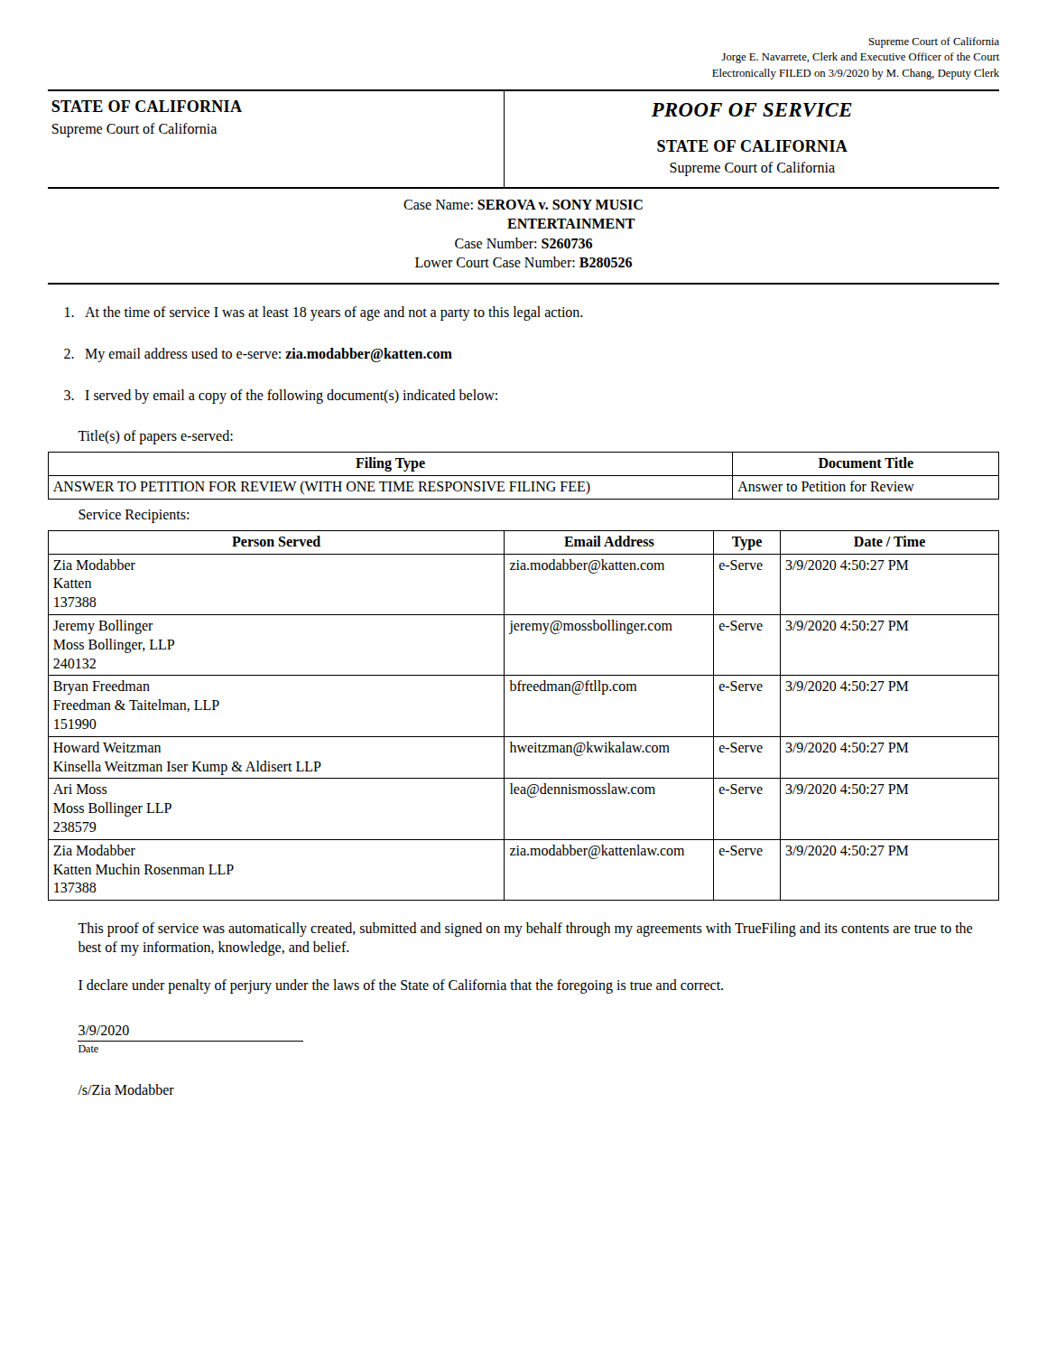Supreme Court of California
Jorge E. Navarrete, Clerk and Executive Officer of the Court
Electronically FILED on 3/9/2020 by M. Chang, Deputy Clerk
| STATE OF CALIFORNIA Supreme Court of California | PROOF OF SERVICE STATE OF CALIFORNIA Supreme Court of California |
Case Name: SEROVA v. SONY MUSIC
ENTERTAINMENT
Case Number: S260736
Lower Court Case Number: B280526
At the time of service I was at least 18 years of age and not a party to this legal action.
My email address used to e-serve: zia.modabber@katten.com
I served by email a copy of the following document(s) indicated below:
Title(s) of papers e-served:
| Filing Type | Document Title |
| --- | --- |
| ANSWER TO PETITION FOR REVIEW (WITH ONE TIME RESPONSIVE FILING FEE) | Answer to Petition for Review |
Service Recipients:
| Person Served | Email Address | Type | Date / Time |
| --- | --- | --- | --- |
| Zia Modabber Katten 137388 | zia.modabber@katten.com | e-Serve | 3/9/2020 4:50:27 PM |
| Jeremy Bollinger Moss Bollinger, LLP 240132 | jeremy@mossbollinger.com | e-Serve | 3/9/2020 4:50:27 PM |
| Bryan Freedman Freedman & Taitelman, LLP 151990 | bfreedman@ftllp.com | e-Serve | 3/9/2020 4:50:27 PM |
| Howard Weitzman Kinsella Weitzman Iser Kump & Aldisert LLP | hweitzman@kwikalaw.com | e-Serve | 3/9/2020 4:50:27 PM |
| Ari Moss Moss Bollinger LLP 238579 | lea@dennismosslaw.com | e-Serve | 3/9/2020 4:50:27 PM |
| Zia Modabber Katten Muchin Rosenman LLP 137388 | zia.modabber@kattenlaw.com | e-Serve | 3/9/2020 4:50:27 PM |
This proof of service was automatically created, submitted and signed on my behalf through my agreements with TrueFiling and its contents are true to the best of my information, knowledge, and belief.
I declare under penalty of perjury under the laws of the State of California that the foregoing is true and correct.
3/9/2020
Date
/s/Zia Modabber